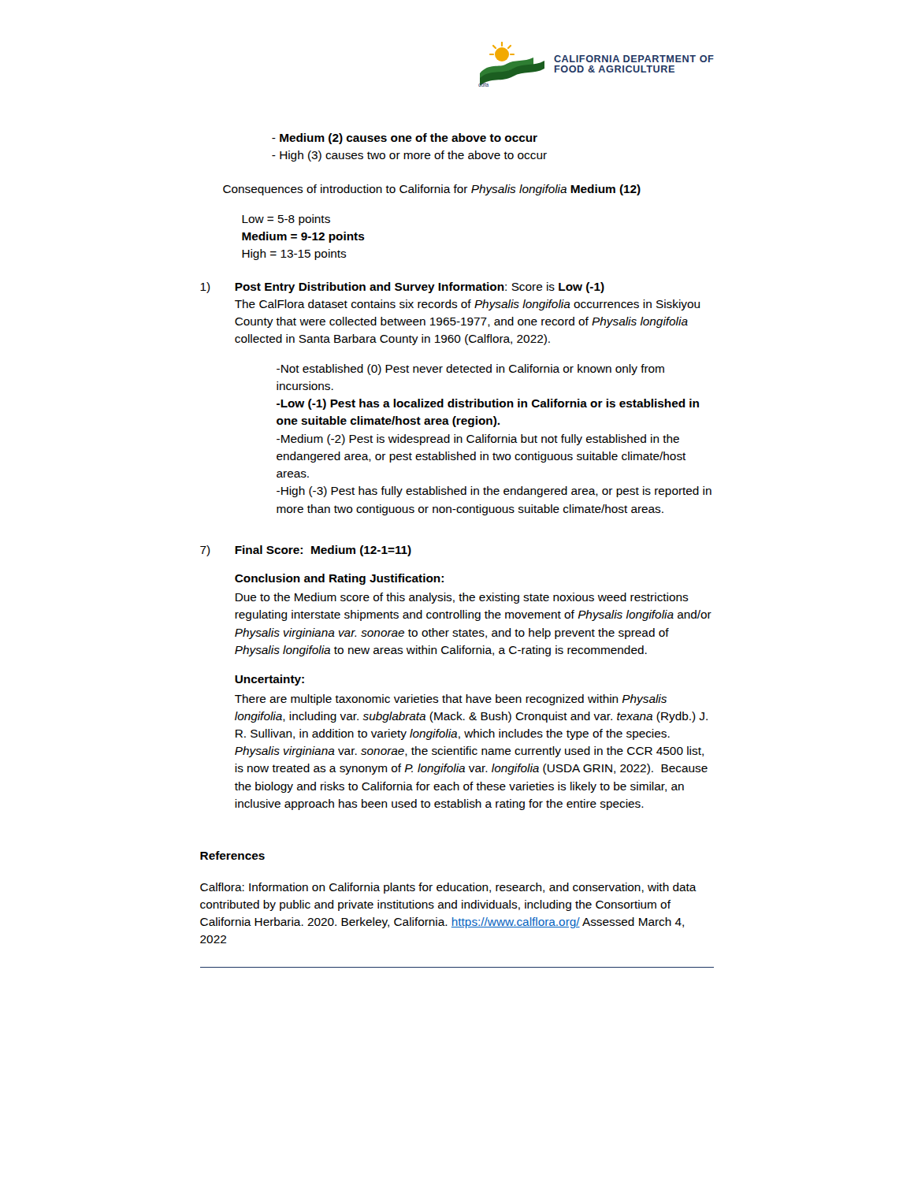cdfa
CALIFORNIA DEPARTMENT OF
FOOD & AGRICULTURE
- Medium (2) causes one of the above to occur
- High (3) causes two or more of the above to occur
Consequences of introduction to California for Physalis longifolia Medium (12)
Low = 5-8 points
Medium = 9-12 points
High = 13-15 points
1)
Post Entry Distribution and Survey Information: Score is Low (-1)
The CalFlora dataset contains six records of Physalis longifolia occurrences in Siskiyou County that were collected between 1965-1977, and one record of Physalis longifolia collected in Santa Barbara County in 1960 (Calflora, 2022).
-Not established (0) Pest never detected in California or known only from incursions.
-Low (-1) Pest has a localized distribution in California or is established in one suitable climate/host area (region).
-Medium (-2) Pest is widespread in California but not fully established in the endangered area, or pest established in two contiguous suitable climate/host areas.
-High (-3) Pest has fully established in the endangered area, or pest is reported in more than two contiguous or non-contiguous suitable climate/host areas.
7)
Final Score: Medium (12-1=11)
Conclusion and Rating Justification:
Due to the Medium score of this analysis, the existing state noxious weed restrictions regulating interstate shipments and controlling the movement of Physalis longifolia and/or Physalis virginiana var. sonorae to other states, and to help prevent the spread of Physalis longifolia to new areas within California, a C-rating is recommended.
Uncertainty:
There are multiple taxonomic varieties that have been recognized within Physalis longifolia, including var. subglabrata (Mack. & Bush) Cronquist and var. texana (Rydb.) J. R. Sullivan, in addition to variety longifolia, which includes the type of the species. Physalis virginiana var. sonorae, the scientific name currently used in the CCR 4500 list, is now treated as a synonym of P. longifolia var. longifolia (USDA GRIN, 2022). Because the biology and risks to California for each of these varieties is likely to be similar, an inclusive approach has been used to establish a rating for the entire species.
References
Calflora: Information on California plants for education, research, and conservation, with data contributed by public and private institutions and individuals, including the Consortium of California Herbaria. 2020. Berkeley, California. https://www.calflora.org/ Assessed March 4, 2022